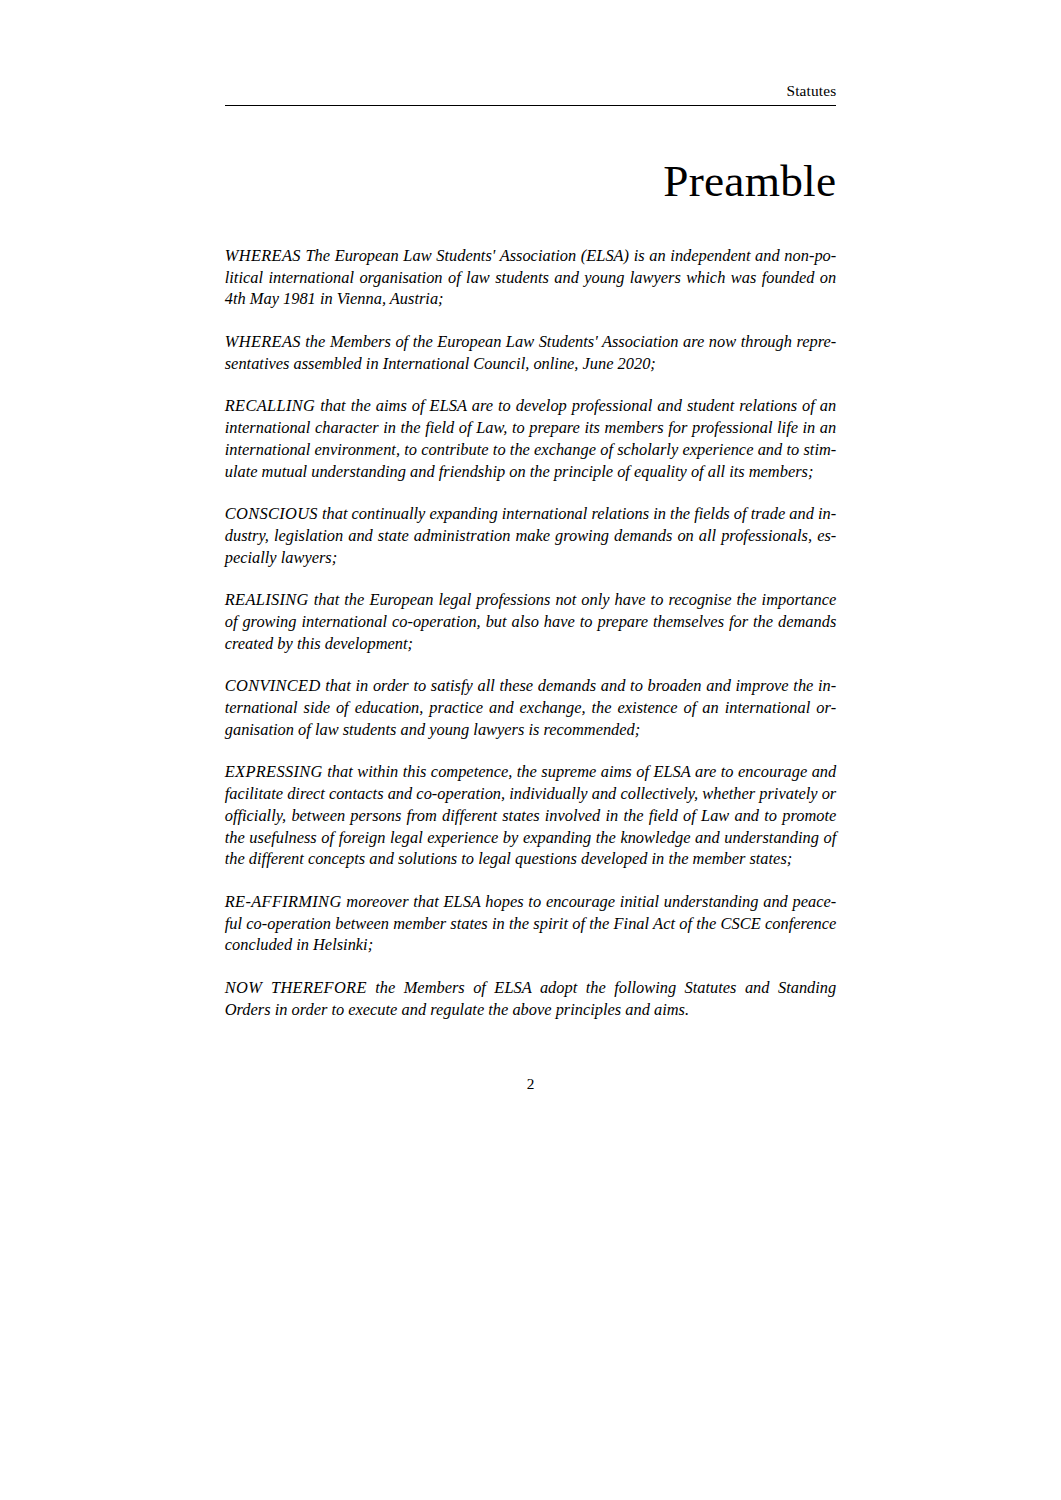Statutes
Preamble
WHEREAS The European Law Students' Association (ELSA) is an independent and non-political international organisation of law students and young lawyers which was founded on 4th May 1981 in Vienna, Austria;
WHEREAS the Members of the European Law Students' Association are now through representatives assembled in International Council, online, June 2020;
RECALLING that the aims of ELSA are to develop professional and student relations of an international character in the field of Law, to prepare its members for professional life in an international environment, to contribute to the exchange of scholarly experience and to stimulate mutual understanding and friendship on the principle of equality of all its members;
CONSCIOUS that continually expanding international relations in the fields of trade and industry, legislation and state administration make growing demands on all professionals, especially lawyers;
REALISING that the European legal professions not only have to recognise the importance of growing international co-operation, but also have to prepare themselves for the demands created by this development;
CONVINCED that in order to satisfy all these demands and to broaden and improve the international side of education, practice and exchange, the existence of an international organisation of law students and young lawyers is recommended;
EXPRESSING that within this competence, the supreme aims of ELSA are to encourage and facilitate direct contacts and co-operation, individually and collectively, whether privately or officially, between persons from different states involved in the field of Law and to promote the usefulness of foreign legal experience by expanding the knowledge and understanding of the different concepts and solutions to legal questions developed in the member states;
RE-AFFIRMING moreover that ELSA hopes to encourage initial understanding and peaceful co-operation between member states in the spirit of the Final Act of the CSCE conference concluded in Helsinki;
NOW THEREFORE the Members of ELSA adopt the following Statutes and Standing Orders in order to execute and regulate the above principles and aims.
2